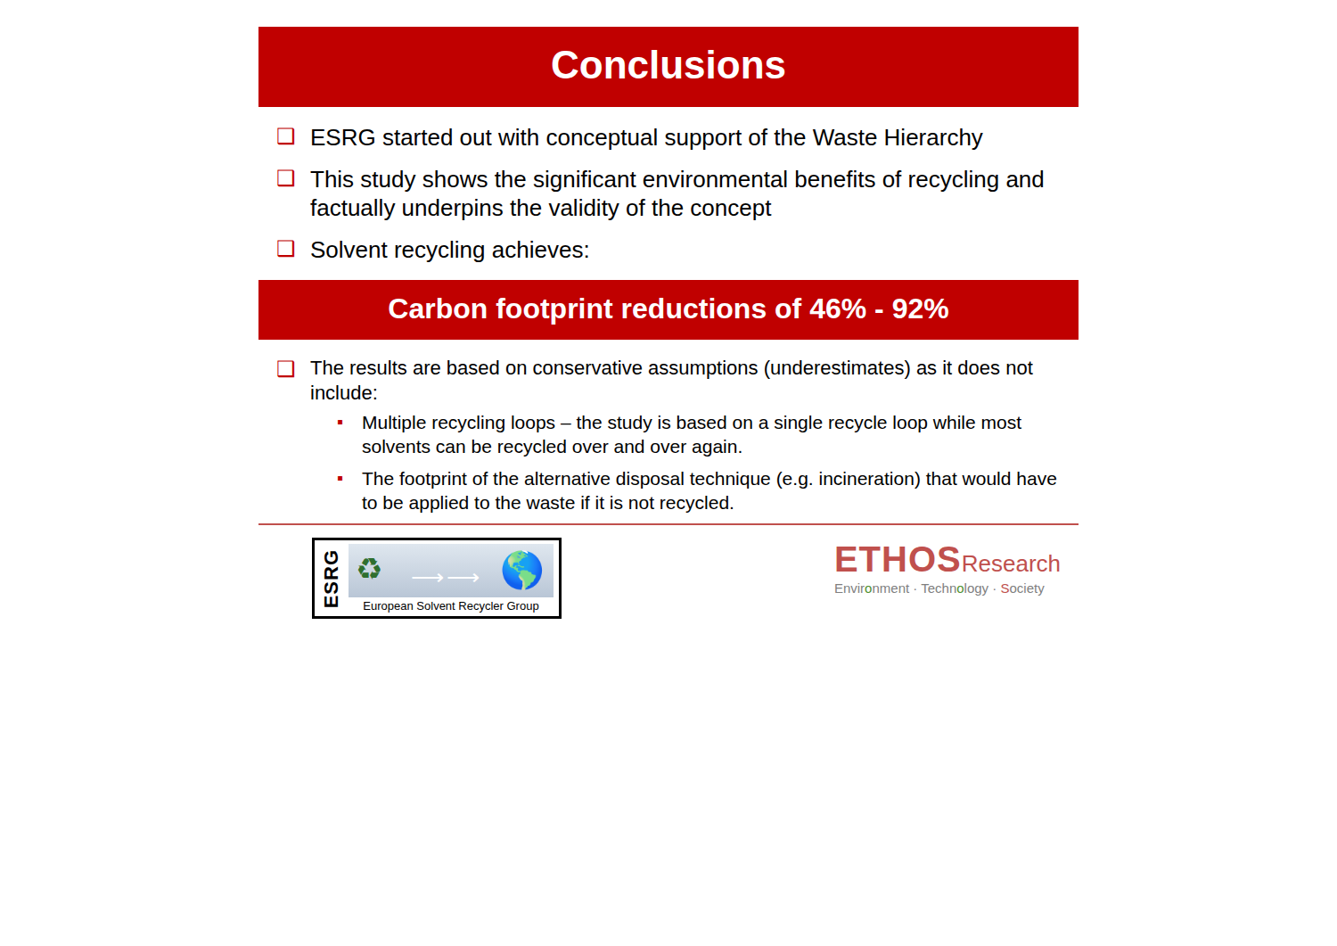Conclusions
ESRG started out with conceptual support of the Waste Hierarchy
This study shows the significant environmental benefits of recycling and factually underpins the validity of the concept
Solvent recycling achieves:
Carbon footprint reductions of 46% - 92%
The results are based on conservative assumptions (underestimates) as it does not include:
Multiple recycling loops – the study is based on a single recycle loop while most solvents can be recycled over and over again.
The footprint of the alternative disposal technique (e.g. incineration) that would have to be applied to the waste if it is not recycled.
ESRG
♻ ⟶ ⟶ 🌎
European Solvent Recycler Group
ETHOSResearch
Environment · Technology · Society